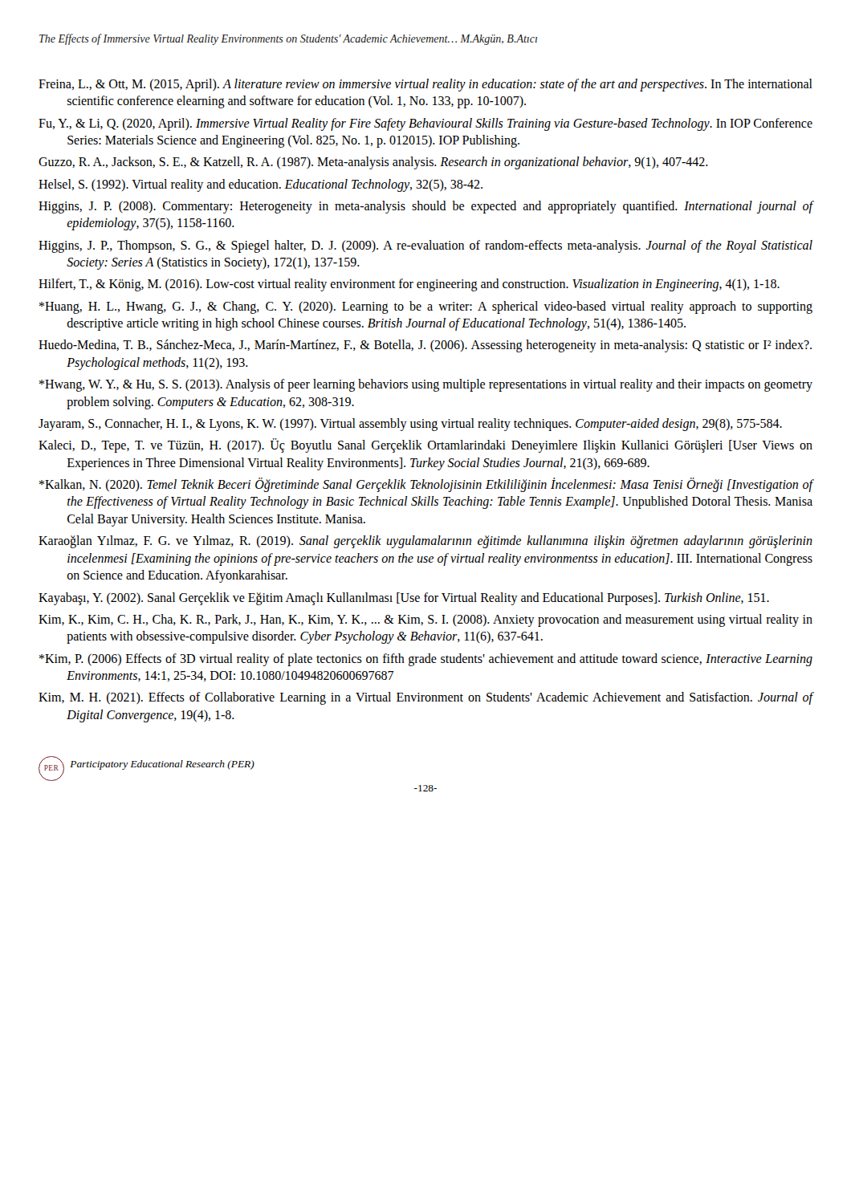The Effects of Immersive Virtual Reality Environments on Students' Academic Achievement… M.Akgün, B.Atıcı
Freina, L., & Ott, M. (2015, April). A literature review on immersive virtual reality in education: state of the art and perspectives. In The international scientific conference elearning and software for education (Vol. 1, No. 133, pp. 10-1007).
Fu, Y., & Li, Q. (2020, April). Immersive Virtual Reality for Fire Safety Behavioural Skills Training via Gesture-based Technology. In IOP Conference Series: Materials Science and Engineering (Vol. 825, No. 1, p. 012015). IOP Publishing.
Guzzo, R. A., Jackson, S. E., & Katzell, R. A. (1987). Meta-analysis analysis. Research in organizational behavior, 9(1), 407-442.
Helsel, S. (1992). Virtual reality and education. Educational Technology, 32(5), 38-42.
Higgins, J. P. (2008). Commentary: Heterogeneity in meta-analysis should be expected and appropriately quantified. International journal of epidemiology, 37(5), 1158-1160.
Higgins, J. P., Thompson, S. G., & Spiegel halter, D. J. (2009). A re-evaluation of random-effects meta-analysis. Journal of the Royal Statistical Society: Series A (Statistics in Society), 172(1), 137-159.
Hilfert, T., & König, M. (2016). Low-cost virtual reality environment for engineering and construction. Visualization in Engineering, 4(1), 1-18.
*Huang, H. L., Hwang, G. J., & Chang, C. Y. (2020). Learning to be a writer: A spherical video-based virtual reality approach to supporting descriptive article writing in high school Chinese courses. British Journal of Educational Technology, 51(4), 1386-1405.
Huedo-Medina, T. B., Sánchez-Meca, J., Marín-Martínez, F., & Botella, J. (2006). Assessing heterogeneity in meta-analysis: Q statistic or I² index?. Psychological methods, 11(2), 193.
*Hwang, W. Y., & Hu, S. S. (2013). Analysis of peer learning behaviors using multiple representations in virtual reality and their impacts on geometry problem solving. Computers & Education, 62, 308-319.
Jayaram, S., Connacher, H. I., & Lyons, K. W. (1997). Virtual assembly using virtual reality techniques. Computer-aided design, 29(8), 575-584.
Kaleci, D., Tepe, T. ve Tüzün, H. (2017). Üç Boyutlu Sanal Gerçeklik Ortamlarindaki Deneyimlere Ilişkin Kullanici Görüşleri [User Views on Experiences in Three Dimensional Virtual Reality Environments]. Turkey Social Studies Journal, 21(3), 669-689.
*Kalkan, N. (2020). Temel Teknik Beceri Öğretiminde Sanal Gerçeklik Teknolojisinin Etkililiğinin İncelenmesi: Masa Tenisi Örneği [Investigation of the Effectiveness of Virtual Reality Technology in Basic Technical Skills Teaching: Table Tennis Example]. Unpublished Dotoral Thesis. Manisa Celal Bayar University. Health Sciences Institute. Manisa.
Karaoğlan Yılmaz, F. G. ve Yılmaz, R. (2019). Sanal gerçeklik uygulamalarının eğitimde kullanımına ilişkin öğretmen adaylarının görüşlerinin incelenmesi [Examining the opinions of pre-service teachers on the use of virtual reality environmentss in education]. III. International Congress on Science and Education. Afyonkarahisar.
Kayabaşı, Y. (2002). Sanal Gerçeklik ve Eğitim Amaçlı Kullanılması [Use for Virtual Reality and Educational Purposes]. Turkish Online, 151.
Kim, K., Kim, C. H., Cha, K. R., Park, J., Han, K., Kim, Y. K., ... & Kim, S. I. (2008). Anxiety provocation and measurement using virtual reality in patients with obsessive-compulsive disorder. Cyber Psychology & Behavior, 11(6), 637-641.
*Kim, P. (2006) Effects of 3D virtual reality of plate tectonics on fifth grade students' achievement and attitude toward science, Interactive Learning Environments, 14:1, 25-34, DOI: 10.1080/10494820600697687
Kim, M. H. (2021). Effects of Collaborative Learning in a Virtual Environment on Students' Academic Achievement and Satisfaction. Journal of Digital Convergence, 19(4), 1-8.
PER Participatory Educational Research (PER)
-128-